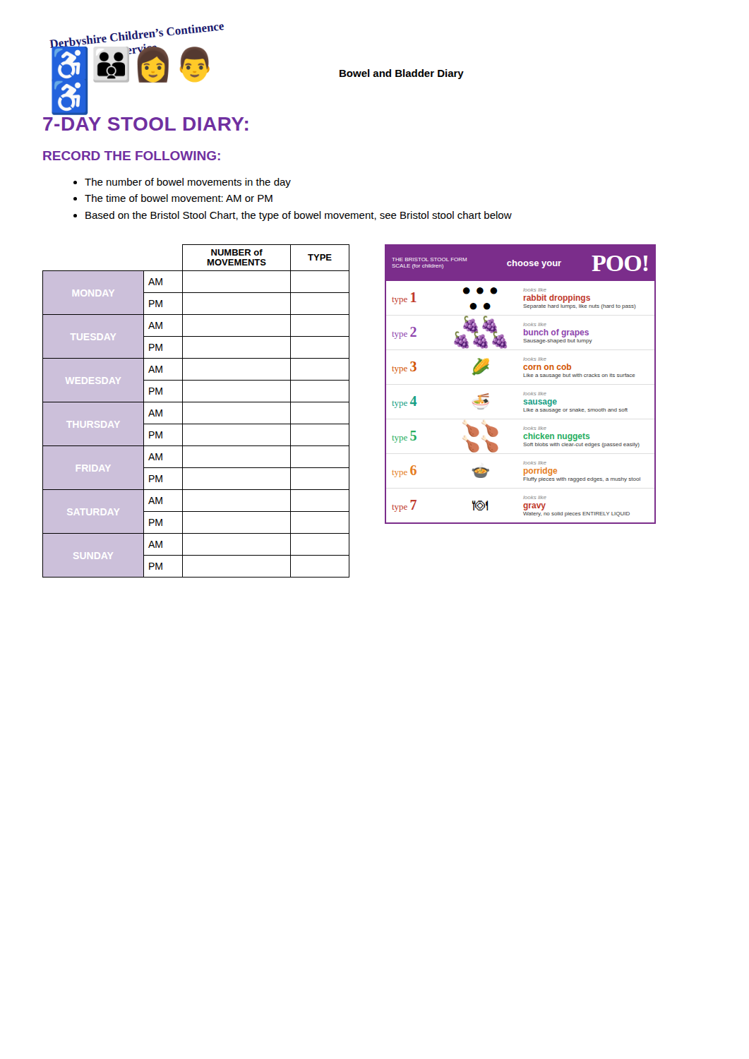Derbyshire Children’s Continence Service
♿👪👩👨♿
Bowel and Bladder Diary
7-DAY STOOL DIARY:
RECORD THE FOLLOWING:
The number of bowel movements in the day
The time of bowel movement: AM or PM
Based on the Bristol Stool Chart, the type of bowel movement, see Bristol stool chart below
| | | NUMBER of MOVEMENTS | TYPE |
| --- | --- | --- | --- |
| MONDAY | AM | | |
| PM | | |
| TUESDAY | AM | | |
| PM | | |
| WEDESDAY | AM | | |
| PM | | |
| THURSDAY | AM | | |
| PM | | |
| FRIDAY | AM | | |
| PM | | |
| SATURDAY | AM | | |
| PM | | |
| SUNDAY | AM | | |
| PM | | |
THE BRISTOL STOOL FORM SCALE (for children)
choose your
POO!
type1
● ● ●
● ●
looks like
rabbit droppings
Separate hard lumps, like nuts (hard to pass)
type2
🍇🍇
🍇🍇🍇
looks like
bunch of grapes
Sausage-shaped but lumpy
type3
🌽
looks like
corn on cob
Like a sausage but with cracks on its surface
type4
🍜
looks like
sausage
Like a sausage or snake, smooth and soft
type5
🍗🍗
🍗🍗
looks like
chicken nuggets
Soft blobs with clear-cut edges (passed easily)
type6
🍲
looks like
porridge
Fluffy pieces with ragged edges, a mushy stool
type7
🍽
looks like
gravy
Watery, no solid pieces ENTIRELY LIQUID